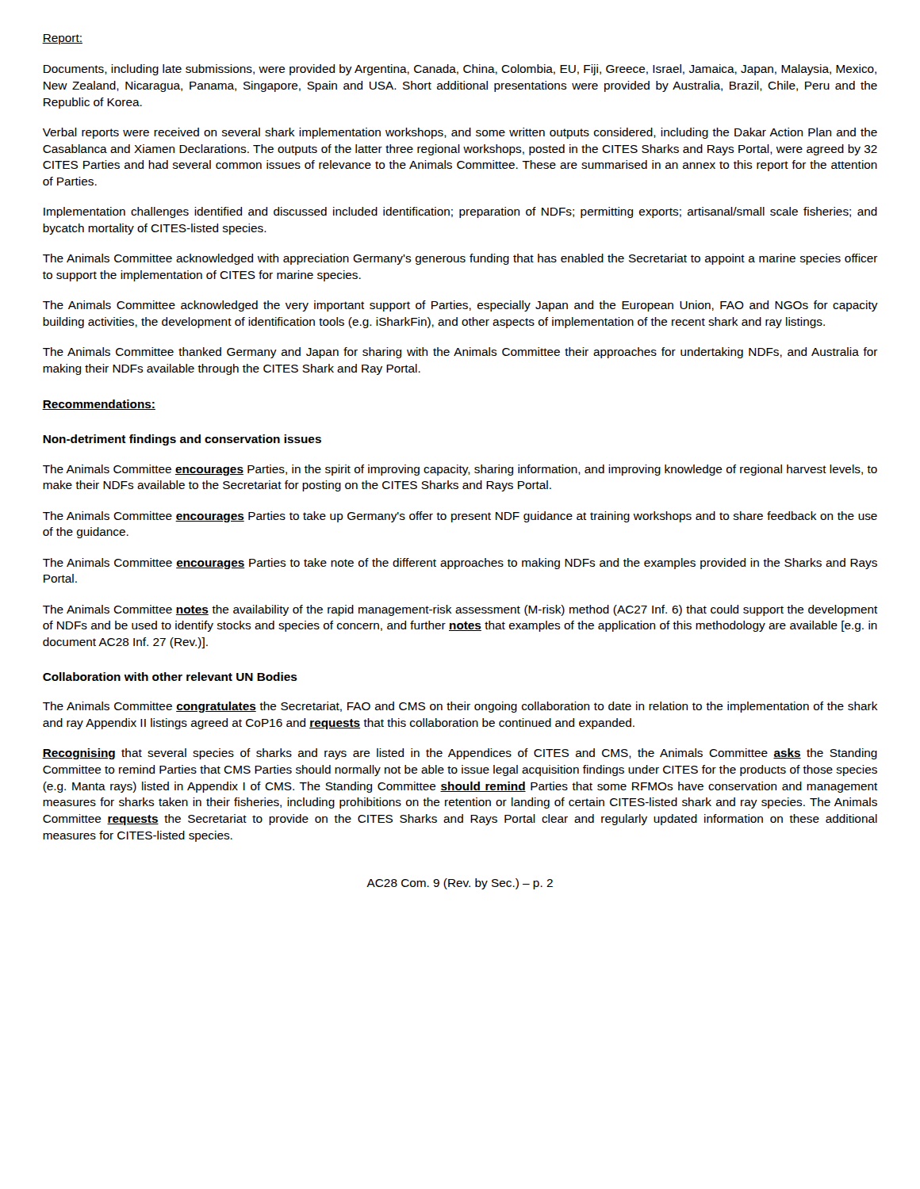Report:
Documents, including late submissions, were provided by Argentina, Canada, China, Colombia, EU, Fiji, Greece, Israel, Jamaica, Japan, Malaysia, Mexico, New Zealand, Nicaragua, Panama, Singapore, Spain and USA. Short additional presentations were provided by Australia, Brazil, Chile, Peru and the Republic of Korea.
Verbal reports were received on several shark implementation workshops, and some written outputs considered, including the Dakar Action Plan and the Casablanca and Xiamen Declarations. The outputs of the latter three regional workshops, posted in the CITES Sharks and Rays Portal, were agreed by 32 CITES Parties and had several common issues of relevance to the Animals Committee. These are summarised in an annex to this report for the attention of Parties.
Implementation challenges identified and discussed included identification; preparation of NDFs; permitting exports; artisanal/small scale fisheries; and bycatch mortality of CITES-listed species.
The Animals Committee acknowledged with appreciation Germany's generous funding that has enabled the Secretariat to appoint a marine species officer to support the implementation of CITES for marine species.
The Animals Committee acknowledged the very important support of Parties, especially Japan and the European Union, FAO and NGOs for capacity building activities, the development of identification tools (e.g. iSharkFin), and other aspects of implementation of the recent shark and ray listings.
The Animals Committee thanked Germany and Japan for sharing with the Animals Committee their approaches for undertaking NDFs, and Australia for making their NDFs available through the CITES Shark and Ray Portal.
Recommendations:
Non-detriment findings and conservation issues
The Animals Committee encourages Parties, in the spirit of improving capacity, sharing information, and improving knowledge of regional harvest levels, to make their NDFs available to the Secretariat for posting on the CITES Sharks and Rays Portal.
The Animals Committee encourages Parties to take up Germany's offer to present NDF guidance at training workshops and to share feedback on the use of the guidance.
The Animals Committee encourages Parties to take note of the different approaches to making NDFs and the examples provided in the Sharks and Rays Portal.
The Animals Committee notes the availability of the rapid management-risk assessment (M-risk) method (AC27 Inf. 6) that could support the development of NDFs and be used to identify stocks and species of concern, and further notes that examples of the application of this methodology are available [e.g. in document AC28 Inf. 27 (Rev.)].
Collaboration with other relevant UN Bodies
The Animals Committee congratulates the Secretariat, FAO and CMS on their ongoing collaboration to date in relation to the implementation of the shark and ray Appendix II listings agreed at CoP16 and requests that this collaboration be continued and expanded.
Recognising that several species of sharks and rays are listed in the Appendices of CITES and CMS, the Animals Committee asks the Standing Committee to remind Parties that CMS Parties should normally not be able to issue legal acquisition findings under CITES for the products of those species (e.g. Manta rays) listed in Appendix I of CMS. The Standing Committee should remind Parties that some RFMOs have conservation and management measures for sharks taken in their fisheries, including prohibitions on the retention or landing of certain CITES-listed shark and ray species. The Animals Committee requests the Secretariat to provide on the CITES Sharks and Rays Portal clear and regularly updated information on these additional measures for CITES-listed species.
AC28 Com. 9 (Rev. by Sec.) – p. 2